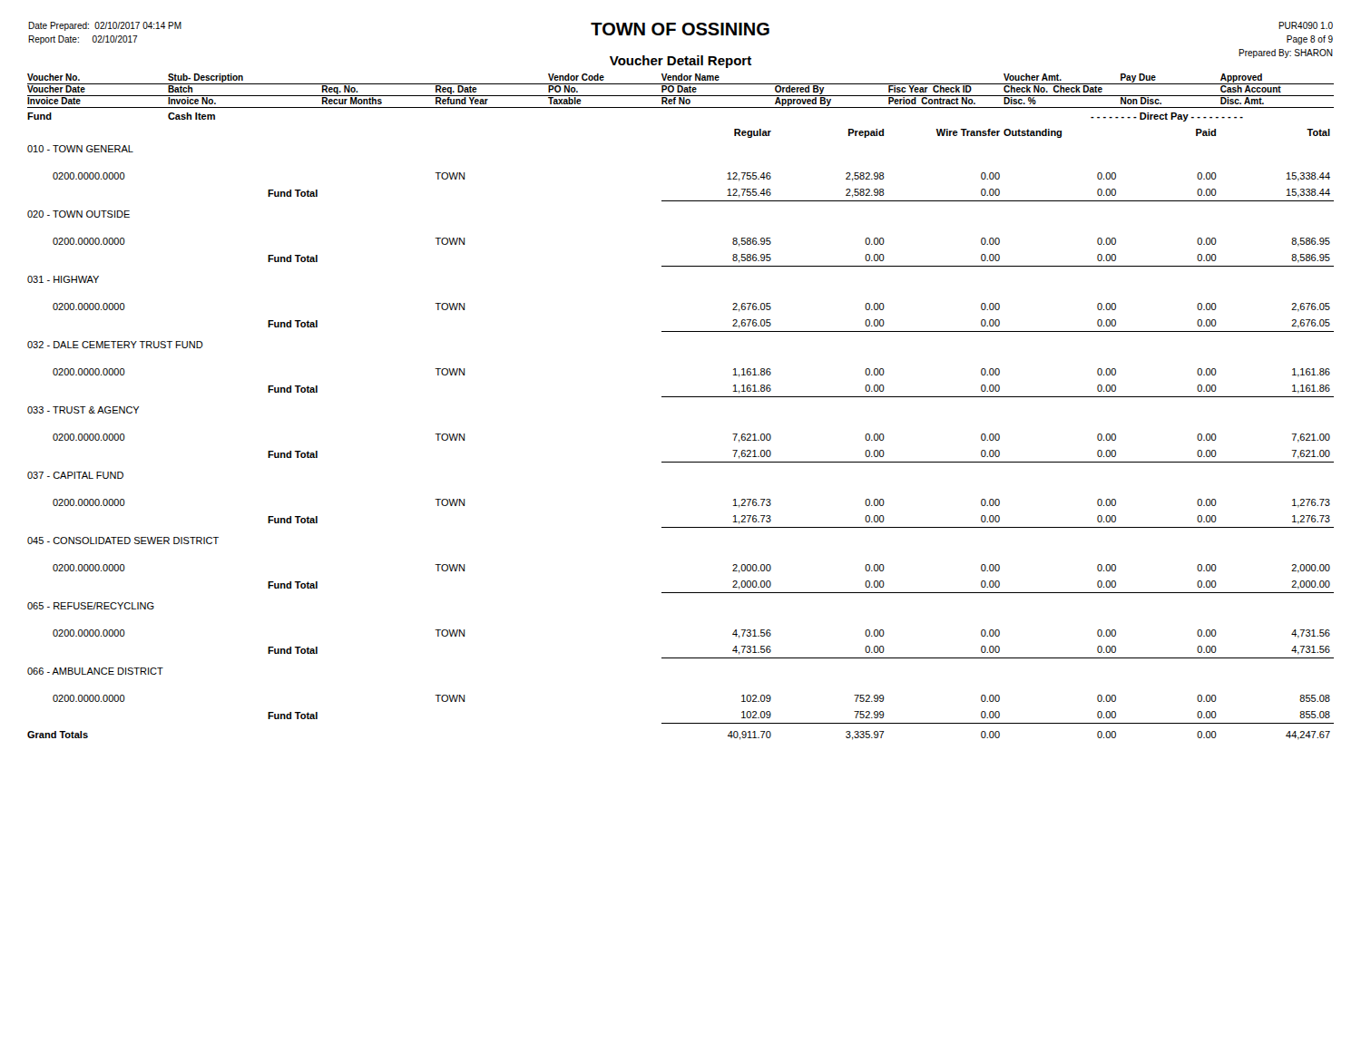| Date Prepared: 02/10/2017 04:14 PM Report Date: 02/10/2017 | TOWN OF OSSINING Voucher Detail Report | PUR4090 1.0 Page 8 of 9 Prepared By: SHARON |
| Voucher No. | Stub- Description | | | Vendor Code | Vendor Name | | | Voucher Amt. | Pay Due | Approved |
| --- | --- | --- | --- | --- | --- | --- | --- | --- | --- | --- |
| Voucher Date | Batch | Req. No. | Req. Date | PO No. | PO Date | Ordered By | Fisc Year Check ID | Check No. Check Date | | Cash Account |
| Invoice Date | Invoice No. | Recur Months | Refund Year | Taxable | Ref No | Approved By | Period Contract No. | Disc. % | Non Disc. | Disc. Amt. |
| Fund | Cash Item | | | | | | | - - - - - - - - Direct Pay - - - - - - - - - |
| | | | | | Regular | Prepaid | Wire Transfer | Outstanding | Paid | Total |
| 010 - TOWN GENERAL |
| 0200.0000.0000 | | | TOWN | | 12,755.46 | 2,582.98 | 0.00 | 0.00 | 0.00 | 15,338.44 |
| | Fund Total | | | | 12,755.46 | 2,582.98 | 0.00 | 0.00 | 0.00 | 15,338.44 |
| 020 - TOWN OUTSIDE |
| 0200.0000.0000 | | | TOWN | | 8,586.95 | 0.00 | 0.00 | 0.00 | 0.00 | 8,586.95 |
| | Fund Total | | | | 8,586.95 | 0.00 | 0.00 | 0.00 | 0.00 | 8,586.95 |
| 031 - HIGHWAY |
| 0200.0000.0000 | | | TOWN | | 2,676.05 | 0.00 | 0.00 | 0.00 | 0.00 | 2,676.05 |
| | Fund Total | | | | 2,676.05 | 0.00 | 0.00 | 0.00 | 0.00 | 2,676.05 |
| 032 - DALE CEMETERY TRUST FUND |
| 0200.0000.0000 | | | TOWN | | 1,161.86 | 0.00 | 0.00 | 0.00 | 0.00 | 1,161.86 |
| | Fund Total | | | | 1,161.86 | 0.00 | 0.00 | 0.00 | 0.00 | 1,161.86 |
| 033 - TRUST & AGENCY |
| 0200.0000.0000 | | | TOWN | | 7,621.00 | 0.00 | 0.00 | 0.00 | 0.00 | 7,621.00 |
| | Fund Total | | | | 7,621.00 | 0.00 | 0.00 | 0.00 | 0.00 | 7,621.00 |
| 037 - CAPITAL FUND |
| 0200.0000.0000 | | | TOWN | | 1,276.73 | 0.00 | 0.00 | 0.00 | 0.00 | 1,276.73 |
| | Fund Total | | | | 1,276.73 | 0.00 | 0.00 | 0.00 | 0.00 | 1,276.73 |
| 045 - CONSOLIDATED SEWER DISTRICT |
| 0200.0000.0000 | | | TOWN | | 2,000.00 | 0.00 | 0.00 | 0.00 | 0.00 | 2,000.00 |
| | Fund Total | | | | 2,000.00 | 0.00 | 0.00 | 0.00 | 0.00 | 2,000.00 |
| 065 - REFUSE/RECYCLING |
| 0200.0000.0000 | | | TOWN | | 4,731.56 | 0.00 | 0.00 | 0.00 | 0.00 | 4,731.56 |
| | Fund Total | | | | 4,731.56 | 0.00 | 0.00 | 0.00 | 0.00 | 4,731.56 |
| 066 - AMBULANCE DISTRICT |
| 0200.0000.0000 | | | TOWN | | 102.09 | 752.99 | 0.00 | 0.00 | 0.00 | 855.08 |
| | Fund Total | | | | 102.09 | 752.99 | 0.00 | 0.00 | 0.00 | 855.08 |
| Grand Totals | | | | 40,911.70 | 3,335.97 | 0.00 | 0.00 | 0.00 | 44,247.67 |